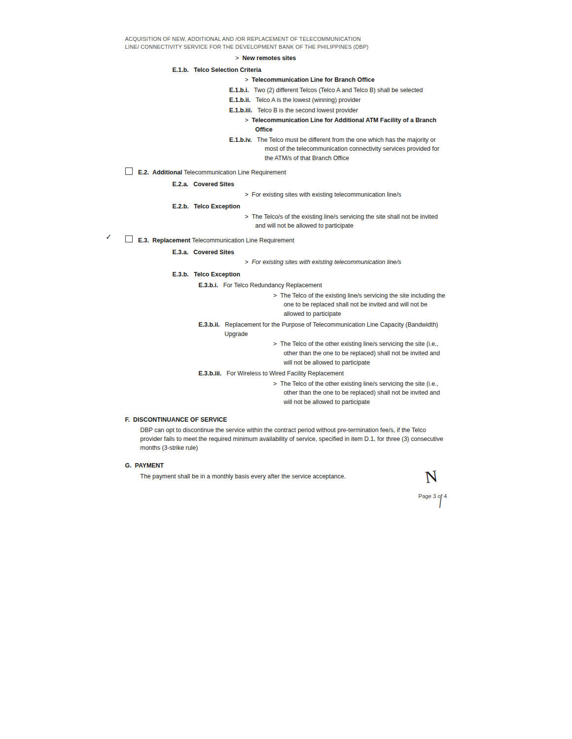ACQUISITION OF NEW, ADDITIONAL AND /OR REPLACEMENT OF TELECOMMUNICATION
LINE/ CONNECTIVITY SERVICE FOR THE DEVELOPMENT BANK OF THE PHILIPPINES (DBP)
> New remotes sites
E.1.b. Telco Selection Criteria
> Telecommunication Line for Branch Office
E.1.b.i. Two (2) different Telcos (Telco A and Telco B) shall be selected
E.1.b.ii. Telco A is the lowest (winning) provider
E.1.b.iii. Telco B is the second lowest provider
> Telecommunication Line for Additional ATM Facility of a Branch Office
E.1.b.iv. The Telco must be different from the one which has the majority or most of the telecommunication connectivity services provided for the ATM/s of that Branch Office
E.2. Additional Telecommunication Line Requirement
E.2.a. Covered Sites
> For existing sites with existing telecommunication line/s
E.2.b. Telco Exception
> The Telco/s of the existing line/s servicing the site shall not be invited and will not be allowed to participate
E.3. Replacement Telecommunication Line Requirement
E.3.a. Covered Sites
> For existing sites with existing telecommunication line/s
E.3.b. Telco Exception
E.3.b.i. For Telco Redundancy Replacement
> The Telco of the existing line/s servicing the site including the one to be replaced shall not be invited and will not be allowed to participate
E.3.b.ii. Replacement for the Purpose of Telecommunication Line Capacity (Bandwidth) Upgrade
> The Telco of the other existing line/s servicing the site (i.e., other than the one to be replaced) shall not be invited and will not be allowed to participate
E.3.b.iii. For Wireless to Wired Facility Replacement
> The Telco of the other existing line/s servicing the site (i.e., other than the one to be replaced) shall not be invited and will not be allowed to participate
F. DISCONTINUANCE OF SERVICE
DBP can opt to discontinue the service within the contract period without pre-termination fee/s, if the Telco provider fails to meet the required minimum availability of service, specified in item D.1, for three (3) consecutive months (3-strike rule)
G. PAYMENT
The payment shall be in a monthly basis every after the service acceptance.
N
Page 3 of 4
/